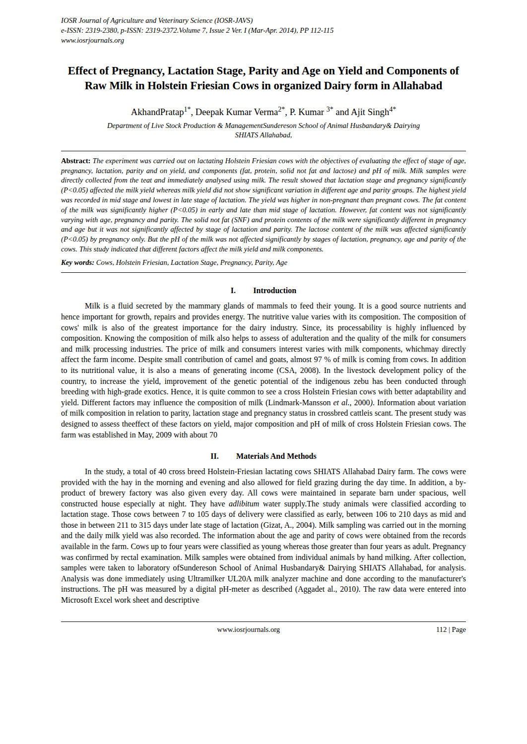IOSR Journal of Agriculture and Veterinary Science (IOSR-JAVS)
e-ISSN: 2319-2380, p-ISSN: 2319-2372.Volume 7, Issue 2 Ver. I (Mar-Apr. 2014), PP 112-115
www.iosrjournals.org
Effect of Pregnancy, Lactation Stage, Parity and Age on Yield and Components of Raw Milk in Holstein Friesian Cows in organized Dairy form in Allahabad
AkhandPratap1*, Deepak Kumar Verma2*, P. Kumar 3* and Ajit Singh4*
Department of Live Stock Production & ManagementSundereson School of Animal Husbandary& Dairying
SHIATS Allahabad,
Abstract: The experiment was carried out on lactating Holstein Friesian cows with the objectives of evaluating the effect of stage of age, pregnancy, lactation, parity and on yield, and components (fat, protein, solid not fat and lactose) and pH of milk. Milk samples were directly collected from the teat and immediately analysed using milk. The result showed that lactation stage and pregnancy significantly (P<0.05) affected the milk yield whereas milk yield did not show significant variation in different age and parity groups. The highest yield was recorded in mid stage and lowest in late stage of lactation. The yield was higher in non-pregnant than pregnant cows. The fat content of the milk was significantly higher (P<0.05) in early and late than mid stage of lactation. However, fat content was not significantly varying with age, pregnancy and parity. The solid not fat (SNF) and protein contents of the milk were significantly different in pregnancy and age but it was not significantly affected by stage of lactation and parity. The lactose content of the milk was affected significantly (P<0.05) by pregnancy only. But the pH of the milk was not affected significantly by stages of lactation, pregnancy, age and parity of the cows. This study indicated that different factors affect the milk yield and milk components.
Key words: Cows, Holstein Friesian, Lactation Stage, Pregnancy, Parity, Age
I. Introduction
Milk is a fluid secreted by the mammary glands of mammals to feed their young. It is a good source nutrients and hence important for growth, repairs and provides energy. The nutritive value varies with its composition. The composition of cows' milk is also of the greatest importance for the dairy industry. Since, its processability is highly influenced by composition. Knowing the composition of milk also helps to assess of adulteration and the quality of the milk for consumers and milk processing industries. The price of milk and consumers interest varies with milk components, whichmay directly affect the farm income. Despite small contribution of camel and goats, almost 97 % of milk is coming from cows. In addition to its nutritional value, it is also a means of generating income (CSA, 2008). In the livestock development policy of the country, to increase the yield, improvement of the genetic potential of the indigenous zebu has been conducted through breeding with high-grade exotics. Hence, it is quite common to see a cross Holstein Friesian cows with better adaptability and yield. Different factors may influence the composition of milk (Lindmark-Mansson et al., 2000). Information about variation of milk composition in relation to parity, lactation stage and pregnancy status in crossbred cattleis scant. The present study was designed to assess theeffect of these factors on yield, major composition and pH of milk of cross Holstein Friesian cows. The farm was established in May, 2009 with about 70
II. Materials And Methods
In the study, a total of 40 cross breed Holstein-Friesian lactating cows SHIATS Allahabad Dairy farm. The cows were provided with the hay in the morning and evening and also allowed for field grazing during the day time. In addition, a by-product of brewery factory was also given every day. All cows were maintained in separate barn under spacious, well constructed house especially at night. They have adlibitum water supply.The study animals were classified according to lactation stage. Those cows between 7 to 105 days of delivery were classified as early, between 106 to 210 days as mid and those in between 211 to 315 days under late stage of lactation (Gizat, A., 2004). Milk sampling was carried out in the morning and the daily milk yield was also recorded. The information about the age and parity of cows were obtained from the records available in the farm. Cows up to four years were classified as young whereas those greater than four years as adult. Pregnancy was confirmed by rectal examination. Milk samples were obtained from individual animals by hand milking. After collection, samples were taken to laboratory ofSundereson School of Animal Husbandary& Dairying SHIATS Allahabad, for analysis. Analysis was done immediately using Ultramilker UL20A milk analyzer machine and done according to the manufacturer's instructions. The pH was measured by a digital pH-meter as described (Aggadet al., 2010). The raw data were entered into Microsoft Excel work sheet and descriptive
www.iosrjournals.org
112 | Page